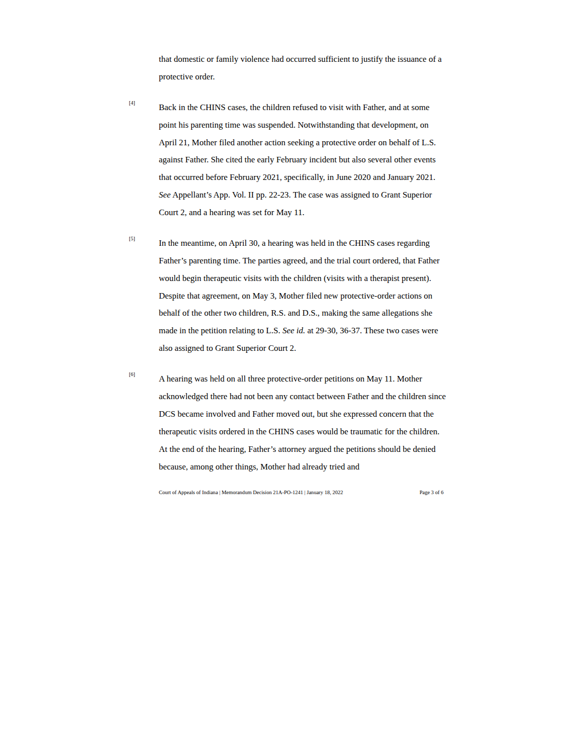that domestic or family violence had occurred sufficient to justify the issuance of a protective order.
[4] Back in the CHINS cases, the children refused to visit with Father, and at some point his parenting time was suspended. Notwithstanding that development, on April 21, Mother filed another action seeking a protective order on behalf of L.S. against Father. She cited the early February incident but also several other events that occurred before February 2021, specifically, in June 2020 and January 2021. See Appellant’s App. Vol. II pp. 22-23. The case was assigned to Grant Superior Court 2, and a hearing was set for May 11.
[5] In the meantime, on April 30, a hearing was held in the CHINS cases regarding Father’s parenting time. The parties agreed, and the trial court ordered, that Father would begin therapeutic visits with the children (visits with a therapist present). Despite that agreement, on May 3, Mother filed new protective-order actions on behalf of the other two children, R.S. and D.S., making the same allegations she made in the petition relating to L.S. See id. at 29-30, 36-37. These two cases were also assigned to Grant Superior Court 2.
[6] A hearing was held on all three protective-order petitions on May 11. Mother acknowledged there had not been any contact between Father and the children since DCS became involved and Father moved out, but she expressed concern that the therapeutic visits ordered in the CHINS cases would be traumatic for the children. At the end of the hearing, Father’s attorney argued the petitions should be denied because, among other things, Mother had already tried and
Court of Appeals of Indiana | Memorandum Decision 21A-PO-1241 | January 18, 2022 Page 3 of 6